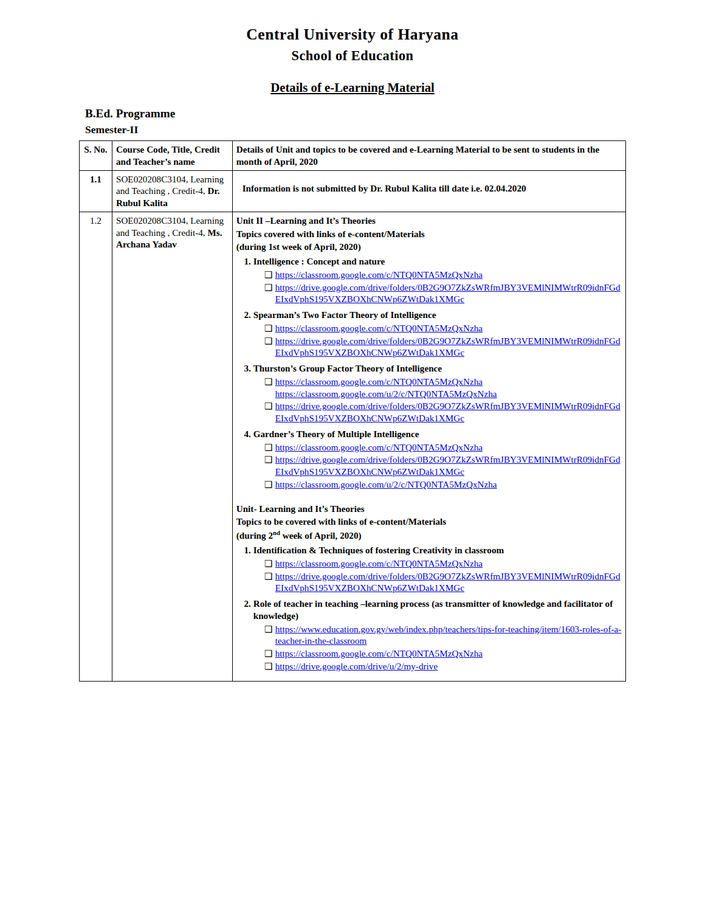Central University of Haryana
School of Education
Details of e-Learning Material
B.Ed. Programme
Semester-II
| S. No. | Course Code, Title, Credit and Teacher’s name | Details of Unit and topics to be covered and e-Learning Material to be sent to students in the month of April, 2020 |
| --- | --- | --- |
| 1.1 | SOE020208C3104, Learning and Teaching , Credit-4, Dr. Rubul Kalita | Information is not submitted by Dr. Rubul Kalita till date i.e. 02.04.2020 |
| 1.2 | SOE020208C3104, Learning and Teaching , Credit-4, Ms. Archana Yadav | Unit II –Learning and It’s Theories Topics covered with links of e-content/Materials (during 1st week of April, 2020) Intelligence : Concept and nature https://classroom.google.com/c/NTQ0NTA5MzQxNzha https://drive.google.com/drive/folders/0B2G9O7ZkZsWRfmJBY3VEMlNIMWtrR09idnFGdEIxdVphS195VXZBOXhCNWp6ZWtDak1XMGc Spearman’s Two Factor Theory of Intelligence https://classroom.google.com/c/NTQ0NTA5MzQxNzha https://drive.google.com/drive/folders/0B2G9O7ZkZsWRfmJBY3VEMlNIMWtrR09idnFGdEIxdVphS195VXZBOXhCNWp6ZWtDak1XMGc Thurston’s Group Factor Theory of Intelligence https://classroom.google.com/c/NTQ0NTA5MzQxNzha https://classroom.google.com/u/2/c/NTQ0NTA5MzQxNzha https://drive.google.com/drive/folders/0B2G9O7ZkZsWRfmJBY3VEMlNIMWtrR09idnFGdEIxdVphS195VXZBOXhCNWp6ZWtDak1XMGc Gardner’s Theory of Multiple Intelligence https://classroom.google.com/c/NTQ0NTA5MzQxNzha https://drive.google.com/drive/folders/0B2G9O7ZkZsWRfmJBY3VEMlNIMWtrR09idnFGdEIxdVphS195VXZBOXhCNWp6ZWtDak1XMGc https://classroom.google.com/u/2/c/NTQ0NTA5MzQxNzha Unit- Learning and It’s Theories Topics to be covered with links of e-content/Materials (during 2 nd week of April, 2020) Identification & Techniques of fostering Creativity in classroom https://classroom.google.com/c/NTQ0NTA5MzQxNzha https://drive.google.com/drive/folders/0B2G9O7ZkZsWRfmJBY3VEMlNIMWtrR09idnFGdEIxdVphS195VXZBOXhCNWp6ZWtDak1XMGc Role of teacher in teaching –learning process (as transmitter of knowledge and facilitator of knowledge) https://www.education.gov.gy/web/index.php/teachers/tips-for-teaching/item/1603-roles-of-a-teacher-in-the-classroom https://classroom.google.com/c/NTQ0NTA5MzQxNzha https://drive.google.com/drive/u/2/my-drive |